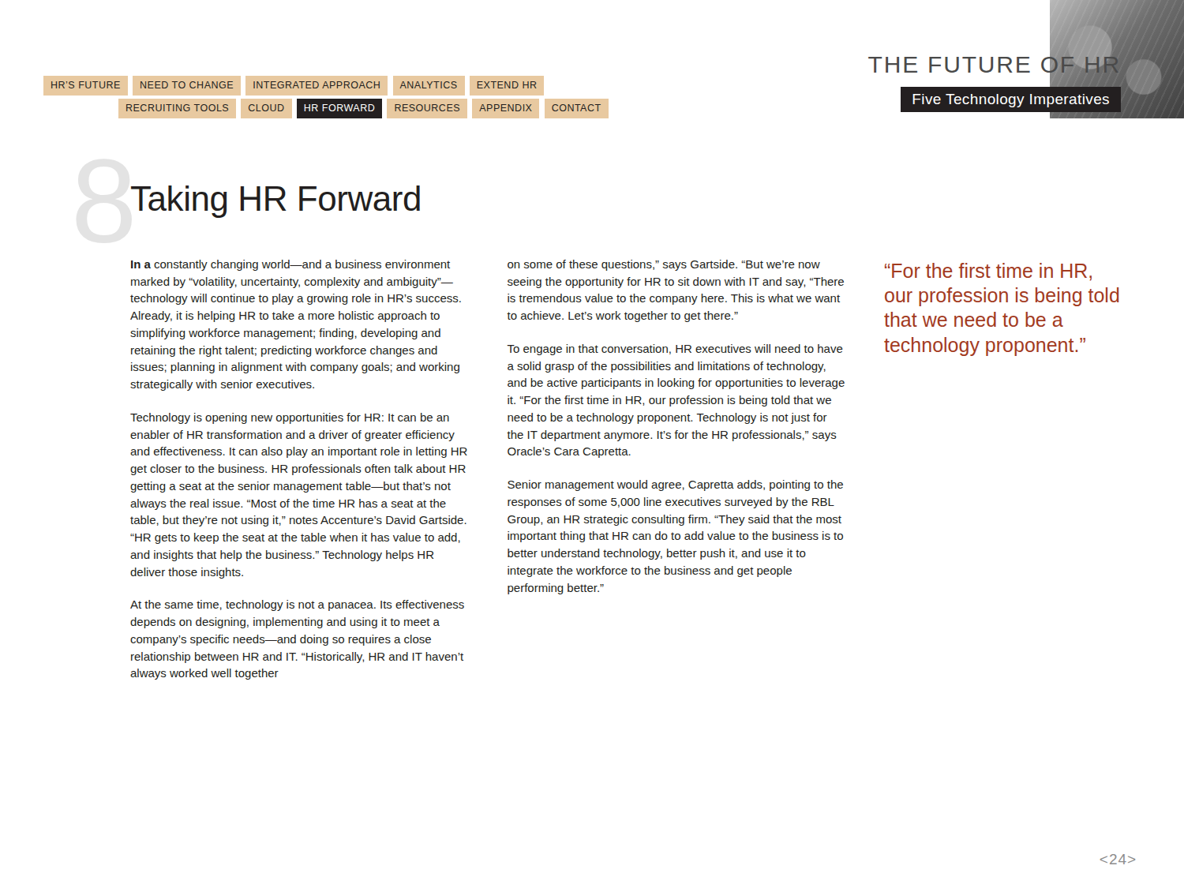The Future of HR
Five Technology Imperatives
HR’s Future
Need to Change
Integrated Approach
Analytics
Extend HR
Recruiting Tools
Cloud
HR Forward
Resources
Appendix
Contact
8
Taking HR Forward
In a constantly changing world—and a business environment marked by “volatility, uncertainty, complexity and ambiguity”—technology will continue to play a growing role in HR’s success. Already, it is helping HR to take a more holistic approach to simplifying workforce management; finding, developing and retaining the right talent; predicting workforce changes and issues; planning in alignment with company goals; and working strategically with senior executives.
Technology is opening new opportunities for HR: It can be an enabler of HR transformation and a driver of greater efficiency and effectiveness. It can also play an important role in letting HR get closer to the business. HR professionals often talk about HR getting a seat at the senior management table—but that’s not always the real issue. “Most of the time HR has a seat at the table, but they’re not using it,” notes Accenture’s David Gartside. “HR gets to keep the seat at the table when it has value to add, and insights that help the business.” Technology helps HR deliver those insights.
At the same time, technology is not a panacea. Its effectiveness depends on designing, implementing and using it to meet a company’s specific needs—and doing so requires a close relationship between HR and IT. “Historically, HR and IT haven’t always worked well together
on some of these questions,” says Gartside. “But we’re now seeing the opportunity for HR to sit down with IT and say, “There is tremendous value to the company here. This is what we want to achieve. Let’s work together to get there.”
To engage in that conversation, HR executives will need to have a solid grasp of the possibilities and limitations of technology, and be active participants in looking for opportunities to leverage it. “For the first time in HR, our profession is being told that we need to be a technology proponent. Technology is not just for the IT department anymore. It’s for the HR professionals,” says Oracle’s Cara Capretta.
Senior management would agree, Capretta adds, pointing to the responses of some 5,000 line executives surveyed by the RBL Group, an HR strategic consulting firm. “They said that the most important thing that HR can do to add value to the business is to better understand technology, better push it, and use it to integrate the workforce to the business and get people performing better.”
“For the first time in HR, our profession is being told that we need to be a technology proponent.”
<24>